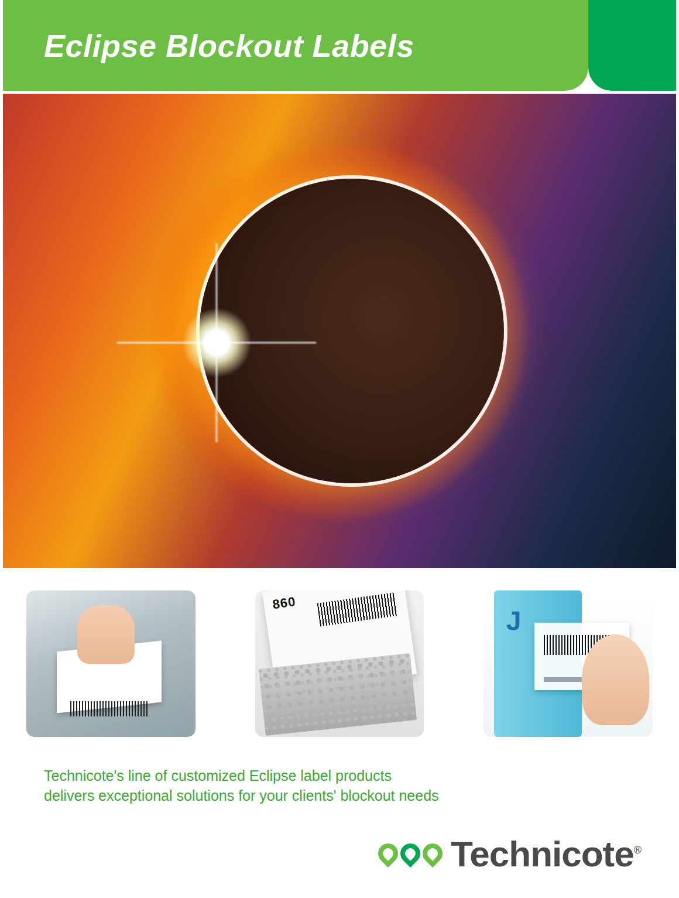Eclipse Blockout Labels
860
J
Technicote's line of customized Eclipse label products
delivers exceptional solutions for your clients' blockout needs
Technicote®